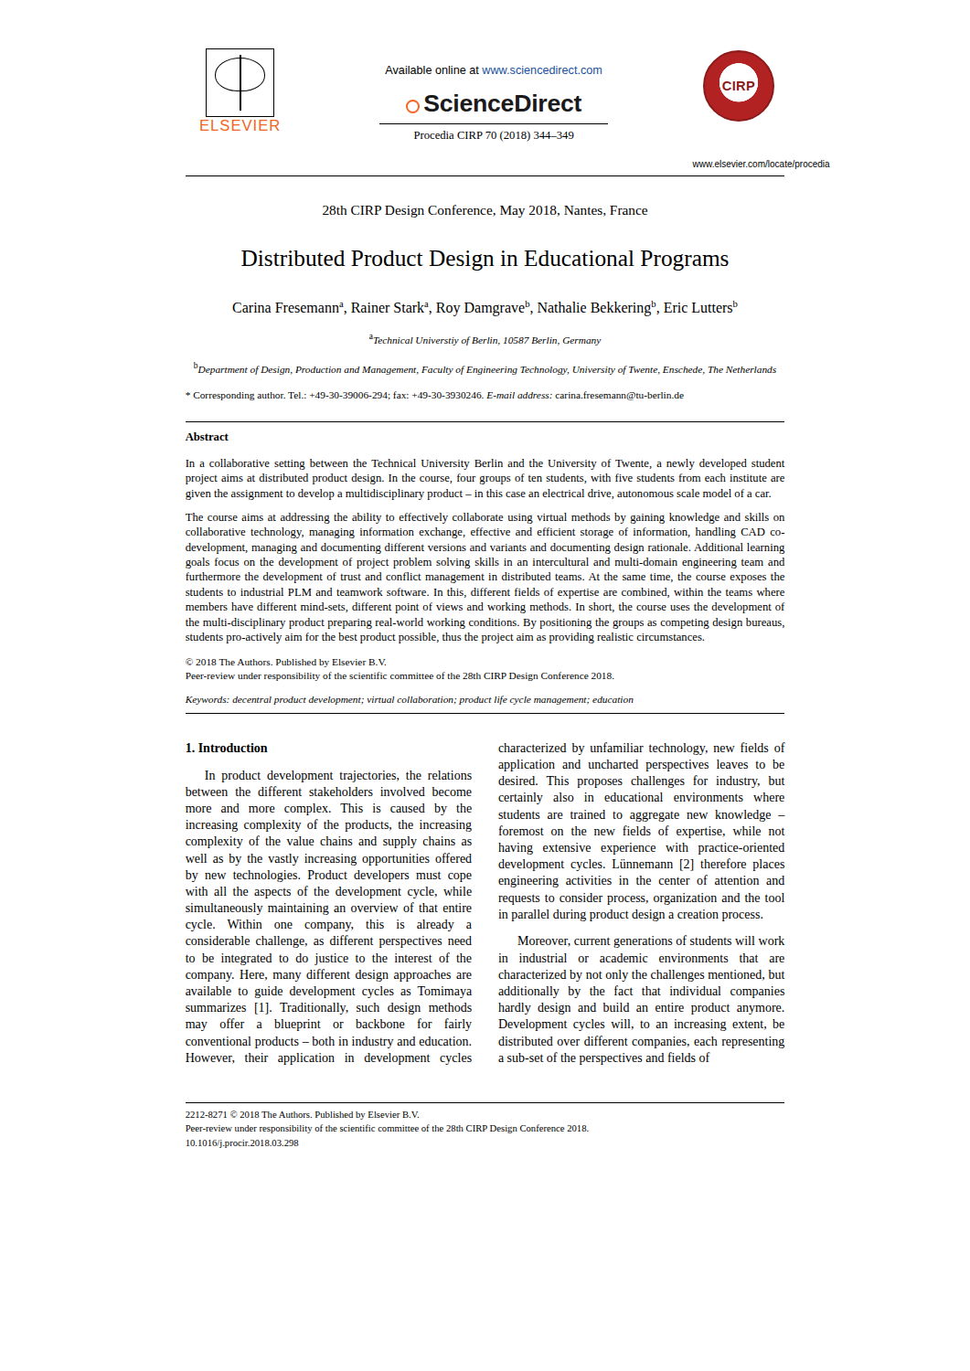ELSEVIER
Available online at www.sciencedirect.com
Science Direct
Procedia CIRP 70 (2018) 344–349
CIRP
www.elsevier.com/locate/procedia
28th CIRP Design Conference, May 2018, Nantes, France
Distributed Product Design in Educational Programs
Carina Fresemanna, Rainer Starka, Roy Damgraveb, Nathalie Bekkeringb, Eric Luttersb
aTechnical Universtiy of Berlin, 10587 Berlin, Germany
bDepartment of Design, Production and Management, Faculty of Engineering Technology, University of Twente, Enschede, The Netherlands
* Corresponding author. Tel.: +49-30-39006-294; fax: +49-30-3930246. E-mail address: carina.fresemann@tu-berlin.de
Abstract
In a collaborative setting between the Technical University Berlin and the University of Twente, a newly developed student project aims at distributed product design. In the course, four groups of ten students, with five students from each institute are given the assignment to develop a multidisciplinary product – in this case an electrical drive, autonomous scale model of a car.
The course aims at addressing the ability to effectively collaborate using virtual methods by gaining knowledge and skills on collaborative technology, managing information exchange, effective and efficient storage of information, handling CAD co-development, managing and documenting different versions and variants and documenting design rationale. Additional learning goals focus on the development of project problem solving skills in an intercultural and multi-domain engineering team and furthermore the development of trust and conflict management in distributed teams. At the same time, the course exposes the students to industrial PLM and teamwork software. In this, different fields of expertise are combined, within the teams where members have different mind-sets, different point of views and working methods. In short, the course uses the development of the multi-disciplinary product preparing real-world working conditions. By positioning the groups as competing design bureaus, students pro-actively aim for the best product possible, thus the project aim as providing realistic circumstances.
© 2018 The Authors. Published by Elsevier B.V.
Peer-review under responsibility of the scientific committee of the 28th CIRP Design Conference 2018.
Keywords: decentral product development; virtual collaboration; product life cycle management; education
1. Introduction
In product development trajectories, the relations between the different stakeholders involved become more and more complex. This is caused by the increasing complexity of the products, the increasing complexity of the value chains and supply chains as well as by the vastly increasing opportunities offered by new technologies. Product developers must cope with all the aspects of the development cycle, while simultaneously maintaining an overview of that entire cycle. Within one company, this is already a considerable challenge, as different perspectives need to be integrated to do justice to the interest of the company. Here, many different design approaches are available to guide development cycles as Tomimaya summarizes [1]. Traditionally, such design methods may offer a blueprint or backbone for fairly conventional products – both in industry and education. However, their application in development cycles characterized by unfamiliar technology, new fields of application and uncharted perspectives leaves to be desired. This proposes challenges for industry, but certainly also in educational environments where students are trained to aggregate new knowledge – foremost on the new fields of expertise, while not having extensive experience with practice-oriented development cycles. Lünnemann [2] therefore places engineering activities in the center of attention and requests to consider process, organization and the tool in parallel during product design a creation process.
Moreover, current generations of students will work in industrial or academic environments that are characterized by not only the challenges mentioned, but additionally by the fact that individual companies hardly design and build an entire product anymore. Development cycles will, to an increasing extent, be distributed over different companies, each representing a sub-set of the perspectives and fields of
2212-8271 © 2018 The Authors. Published by Elsevier B.V.
Peer-review under responsibility of the scientific committee of the 28th CIRP Design Conference 2018.
10.1016/j.procir.2018.03.298